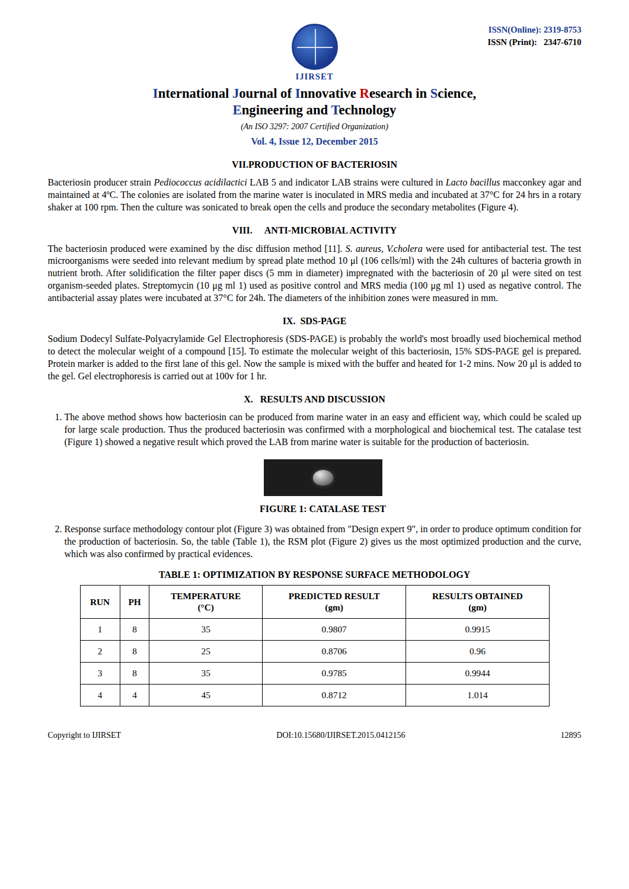IJIRSET
ISSN(Online): 2319-8753
ISSN (Print): 2347-6710
International Journal of Innovative Research in Science,
Engineering and Technology
(An ISO 3297: 2007 Certified Organization)
Vol. 4, Issue 12, December 2015
VII.PRODUCTION OF BACTERIOSIN
Bacteriosin producer strain Pediococcus acidilactici LAB 5 and indicator LAB strains were cultured in Lacto bacillus macconkey agar and maintained at 4ºC. The colonies are isolated from the marine water is inoculated in MRS media and incubated at 37°C for 24 hrs in a rotary shaker at 100 rpm. Then the culture was sonicated to break open the cells and produce the secondary metabolites (Figure 4).
VIII. ANTI-MICROBIAL ACTIVITY
The bacteriosin produced were examined by the disc diffusion method [11]. S. aureus, V.cholera were used for antibacterial test. The test microorganisms were seeded into relevant medium by spread plate method 10 μl (106 cells/ml) with the 24h cultures of bacteria growth in nutrient broth. After solidification the filter paper discs (5 mm in diameter) impregnated with the bacteriosin of 20 μl were sited on test organism-seeded plates. Streptomycin (10 μg ml 1) used as positive control and MRS media (100 μg ml 1) used as negative control. The antibacterial assay plates were incubated at 37°C for 24h. The diameters of the inhibition zones were measured in mm.
IX. SDS-PAGE
Sodium Dodecyl Sulfate-Polyacrylamide Gel Electrophoresis (SDS-PAGE) is probably the world's most broadly used biochemical method to detect the molecular weight of a compound [15]. To estimate the molecular weight of this bacteriosin, 15% SDS-PAGE gel is prepared. Protein marker is added to the first lane of this gel. Now the sample is mixed with the buffer and heated for 1-2 mins. Now 20 μl is added to the gel. Gel electrophoresis is carried out at 100v for 1 hr.
X. RESULTS AND DISCUSSION
The above method shows how bacteriosin can be produced from marine water in an easy and efficient way, which could be scaled up for large scale production. Thus the produced bacteriosin was confirmed with a morphological and biochemical test. The catalase test (Figure 1) showed a negative result which proved the LAB from marine water is suitable for the production of bacteriosin.
FIGURE 1: CATALASE TEST
Response surface methodology contour plot (Figure 3) was obtained from "Design expert 9", in order to produce optimum condition for the production of bacteriosin. So, the table (Table 1), the RSM plot (Figure 2) gives us the most optimized production and the curve, which was also confirmed by practical evidences.
TABLE 1: OPTIMIZATION BY RESPONSE SURFACE METHODOLOGY
| RUN | PH | TEMPERATURE (°C) | PREDICTED RESULT (gm) | RESULTS OBTAINED (gm) |
| --- | --- | --- | --- | --- |
| 1 | 8 | 35 | 0.9807 | 0.9915 |
| 2 | 8 | 25 | 0.8706 | 0.96 |
| 3 | 8 | 35 | 0.9785 | 0.9944 |
| 4 | 4 | 45 | 0.8712 | 1.014 |
Copyright to IJIRSET
DOI:10.15680/IJIRSET.2015.0412156
12895